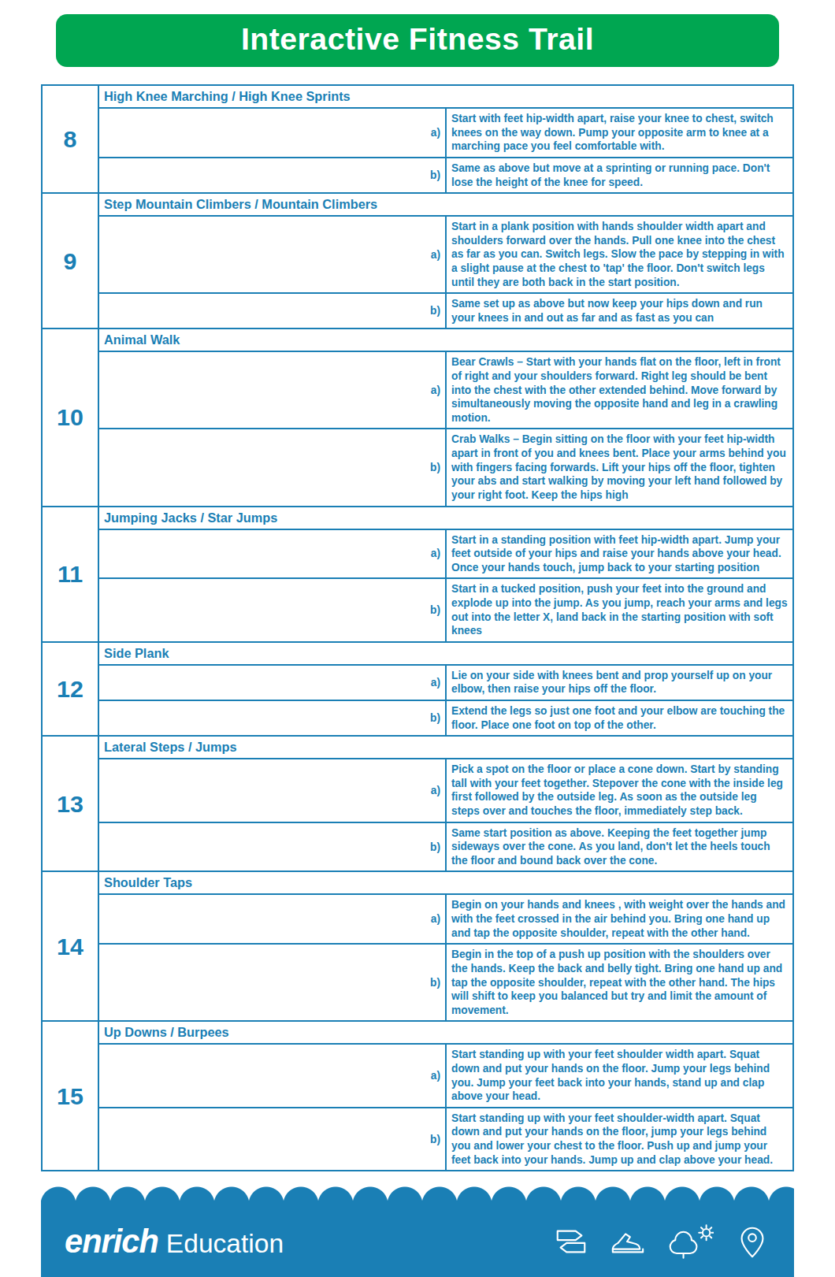Interactive Fitness Trail
| 8 | High Knee Marching / High Knee Sprints |
| a) | Start with feet hip-width apart, raise your knee to chest, switch knees on the way down. Pump your opposite arm to knee at a marching pace you feel comfortable with. |
| b) | Same as above but move at a sprinting or running pace. Don't lose the height of the knee for speed. |
| 9 | Step Mountain Climbers / Mountain Climbers |
| a) | Start in a plank position with hands shoulder width apart and shoulders forward over the hands. Pull one knee into the chest as far as you can. Switch legs. Slow the pace by stepping in with a slight pause at the chest to 'tap' the floor. Don't switch legs until they are both back in the start position. |
| b) | Same set up as above but now keep your hips down and run your knees in and out as far and as fast as you can |
| 10 | Animal Walk |
| a) | Bear Crawls – Start with your hands flat on the floor, left in front of right and your shoulders forward. Right leg should be bent into the chest with the other extended behind. Move forward by simultaneously moving the opposite hand and leg in a crawling motion. |
| b) | Crab Walks – Begin sitting on the floor with your feet hip-width apart in front of you and knees bent. Place your arms behind you with fingers facing forwards. Lift your hips off the floor, tighten your abs and start walking by moving your left hand followed by your right foot. Keep the hips high |
| 11 | Jumping Jacks / Star Jumps |
| a) | Start in a standing position with feet hip-width apart. Jump your feet outside of your hips and raise your hands above your head. Once your hands touch, jump back to your starting position |
| b) | Start in a tucked position, push your feet into the ground and explode up into the jump. As you jump, reach your arms and legs out into the letter X, land back in the starting position with soft knees |
| 12 | Side Plank |
| a) | Lie on your side with knees bent and prop yourself up on your elbow, then raise your hips off the floor. |
| b) | Extend the legs so just one foot and your elbow are touching the floor. Place one foot on top of the other. |
| 13 | Lateral Steps / Jumps |
| a) | Pick a spot on the floor or place a cone down. Start by standing tall with your feet together. Stepover the cone with the inside leg first followed by the outside leg. As soon as the outside leg steps over and touches the floor, immediately step back. |
| b) | Same start position as above. Keeping the feet together jump sideways over the cone. As you land, don't let the heels touch the floor and bound back over the cone. |
| 14 | Shoulder Taps |
| a) | Begin on your hands and knees , with weight over the hands and with the feet crossed in the air behind you. Bring one hand up and tap the opposite shoulder, repeat with the other hand. |
| b) | Begin in the top of a push up position with the shoulders over the hands. Keep the back and belly tight. Bring one hand up and tap the opposite shoulder, repeat with the other hand. The hips will shift to keep you balanced but try and limit the amount of movement. |
| 15 | Up Downs / Burpees |
| a) | Start standing up with your feet shoulder width apart. Squat down and put your hands on the floor. Jump your legs behind you. Jump your feet back into your hands, stand up and clap above your head. |
| b) | Start standing up with your feet shoulder-width apart. Squat down and put your hands on the floor, jump your legs behind you and lower your chest to the floor. Push up and jump your feet back into your hands. Jump up and clap above your head. |
enrich Education